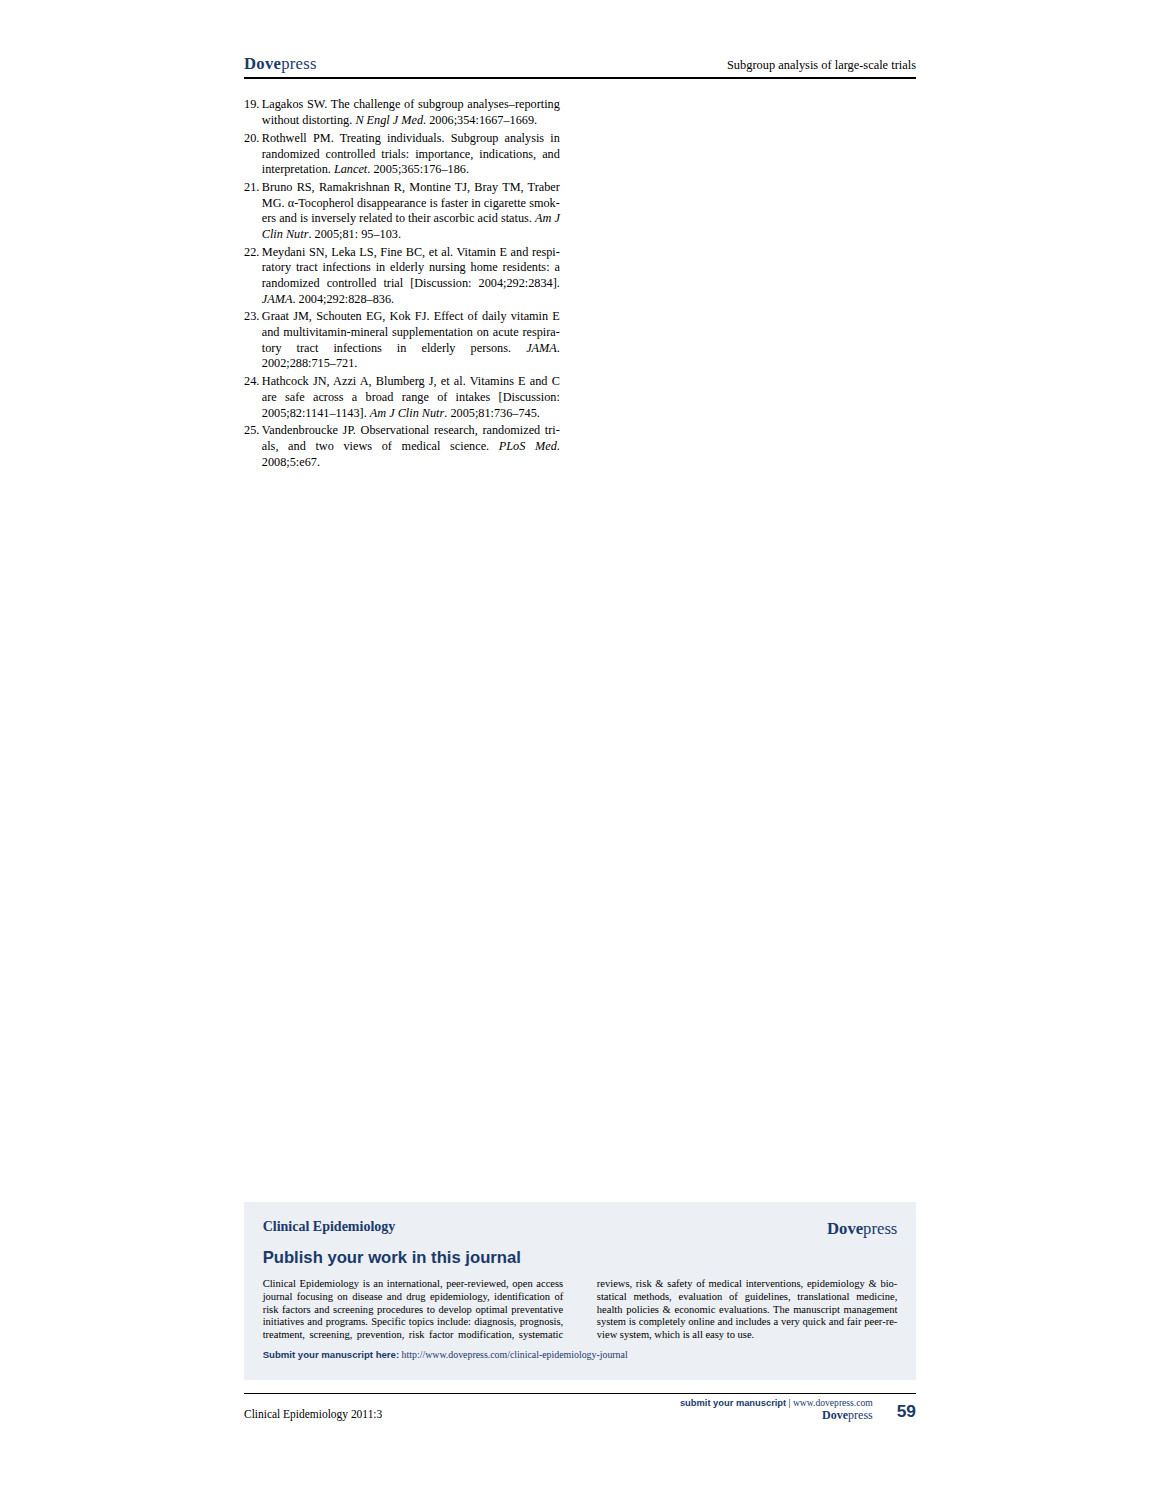Dove press
Subgroup analysis of large-scale trials
19 Lagakos SW. The challenge of subgroup analyses–reporting without distorting. N Engl J Med. 2006;354:1667–1669.
20 Rothwell PM. Treating individuals. Subgroup analysis in randomized controlled trials: importance, indications, and interpretation. Lancet. 2005;365:176–186.
21 Bruno RS, Ramakrishnan R, Montine TJ, Bray TM, Traber MG. α-Tocopherol disappearance is faster in cigarette smokers and is inversely related to their ascorbic acid status. Am J Clin Nutr. 2005;81: 95–103.
22 Meydani SN, Leka LS, Fine BC, et al. Vitamin E and respiratory tract infections in elderly nursing home residents: a randomized controlled trial [Discussion: 2004;292:2834]. JAMA. 2004;292:828–836.
23 Graat JM, Schouten EG, Kok FJ. Effect of daily vitamin E and multivitamin-mineral supplementation on acute respiratory tract infections in elderly persons. JAMA. 2002;288:715–721.
24 Hathcock JN, Azzi A, Blumberg J, et al. Vitamins E and C are safe across a broad range of intakes [Discussion: 2005;82:1141–1143]. Am J Clin Nutr. 2005;81:736–745.
25 Vandenbroucke JP. Observational research, randomized trials, and two views of medical science. PLoS Med. 2008;5:e67.
Clinical Epidemiology
Dovepress
Publish your work in this journal
Clinical Epidemiology is an international, peer-reviewed, open access journal focusing on disease and drug epidemiology, identification of risk factors and screening procedures to develop optimal preventative initiatives and programs. Specific topics include: diagnosis, prognosis, treatment, screening, prevention, risk factor modification, systematic reviews, risk & safety of medical interventions, epidemiology & biostatical methods, evaluation of guidelines, translational medicine, health policies & economic evaluations. The manuscript management system is completely online and includes a very quick and fair peer-review system, which is all easy to use.
Submit your manuscript here: http://www.dovepress.com/clinical-epidemiology-journal
Clinical Epidemiology 2011:3
submit your manuscript | www.dovepress.com
Dovepress
59